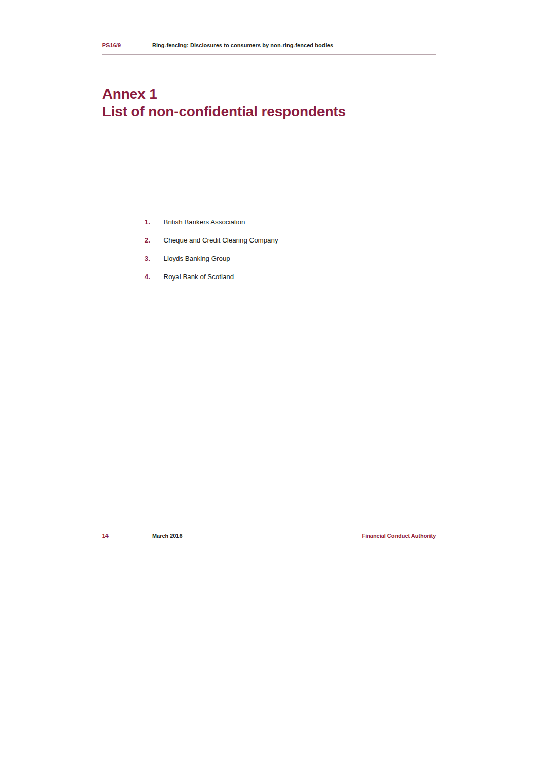PS16/9 Ring-fencing: Disclosures to consumers by non-ring-fenced bodies
Annex 1 List of non-confidential respondents
1. British Bankers Association
2. Cheque and Credit Clearing Company
3. Lloyds Banking Group
4. Royal Bank of Scotland
14 March 2016 Financial Conduct Authority